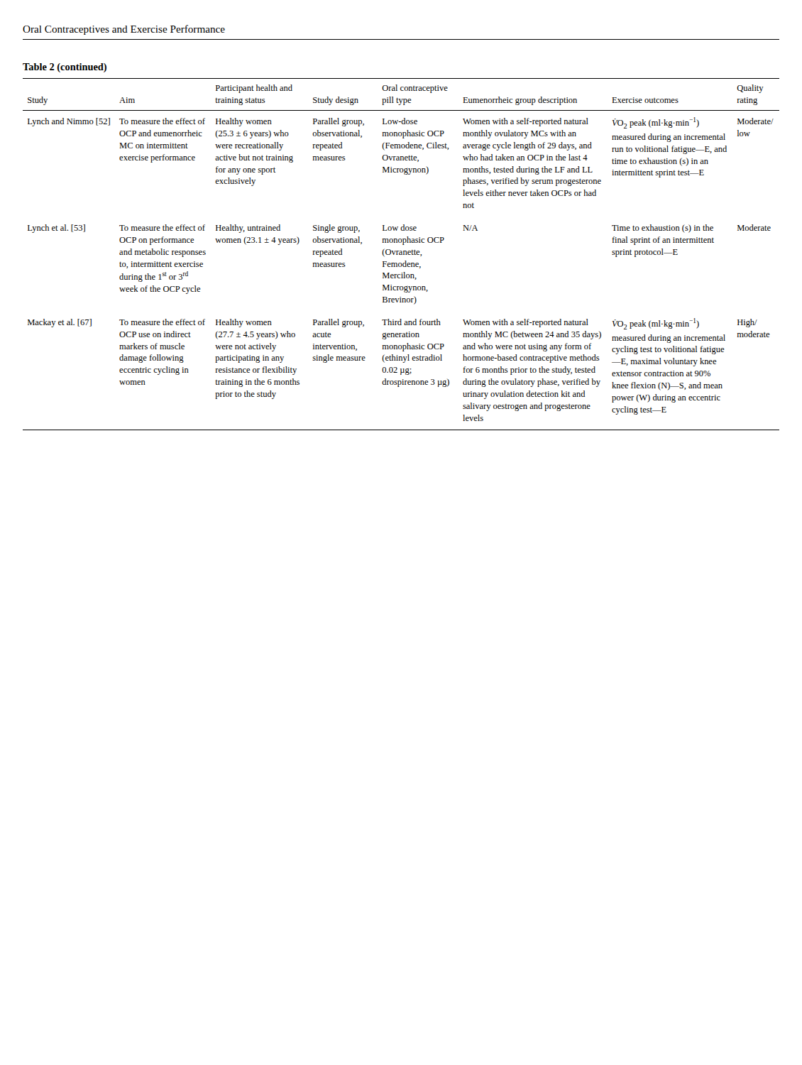Oral Contraceptives and Exercise Performance
Table 2 (continued)
| Study | Aim | Participant health and training status | Study design | Oral contraceptive pill type | Eumenorrheic group description | Exercise outcomes | Quality rating |
| --- | --- | --- | --- | --- | --- | --- | --- |
| Lynch and Nimmo [52] | To measure the effect of OCP and eumenorrheic MC on intermittent exercise performance | Healthy women (25.3 ± 6 years) who were recreationally active but not training for any one sport exclusively | Parallel group, observational, repeated measures | Low-dose monophasic OCP (Femodene, Cilest, Ovranette, Microgynon) | Women with a self-reported natural monthly ovulatory MCs with an average cycle length of 29 days, and who had taken an OCP in the last 4 months, tested during the LF and LL phases, verified by serum progesterone levels either never taken OCPs or had not | V̇ O 2 peak (ml·kg·min −1 ) measured during an incremental run to volitional fatigue—E, and time to exhaustion (s) in an intermittent sprint test—E | Moderate/ low |
| Lynch et al. [53] | To measure the effect of OCP on performance and metabolic responses to, intermittent exercise during the 1 st or 3 rd week of the OCP cycle | Healthy, untrained women (23.1 ± 4 years) | Single group, observational, repeated measures | Low dose monophasic OCP (Ovranette, Femodene, Mercilon, Microgynon, Brevinor) | N/A | Time to exhaustion (s) in the final sprint of an intermittent sprint protocol—E | Moderate |
| Mackay et al. [67] | To measure the effect of OCP use on indirect markers of muscle damage following eccentric cycling in women | Healthy women (27.7 ± 4.5 years) who were not actively participating in any resistance or flexibility training in the 6 months prior to the study | Parallel group, acute intervention, single measure | Third and fourth generation monophasic OCP (ethinyl estradiol 0.02 µg; drospirenone 3 µg) | Women with a self-reported natural monthly MC (between 24 and 35 days) and who were not using any form of hormone-based contraceptive methods for 6 months prior to the study, tested during the ovulatory phase, verified by urinary ovulation detection kit and salivary oestrogen and progesterone levels | V̇ O 2 peak (ml·kg·min −1 ) measured during an incremental cycling test to volitional fatigue—E, maximal voluntary knee extensor contraction at 90% knee flexion (N)—S, and mean power (W) during an eccentric cycling test—E | High/ moderate |